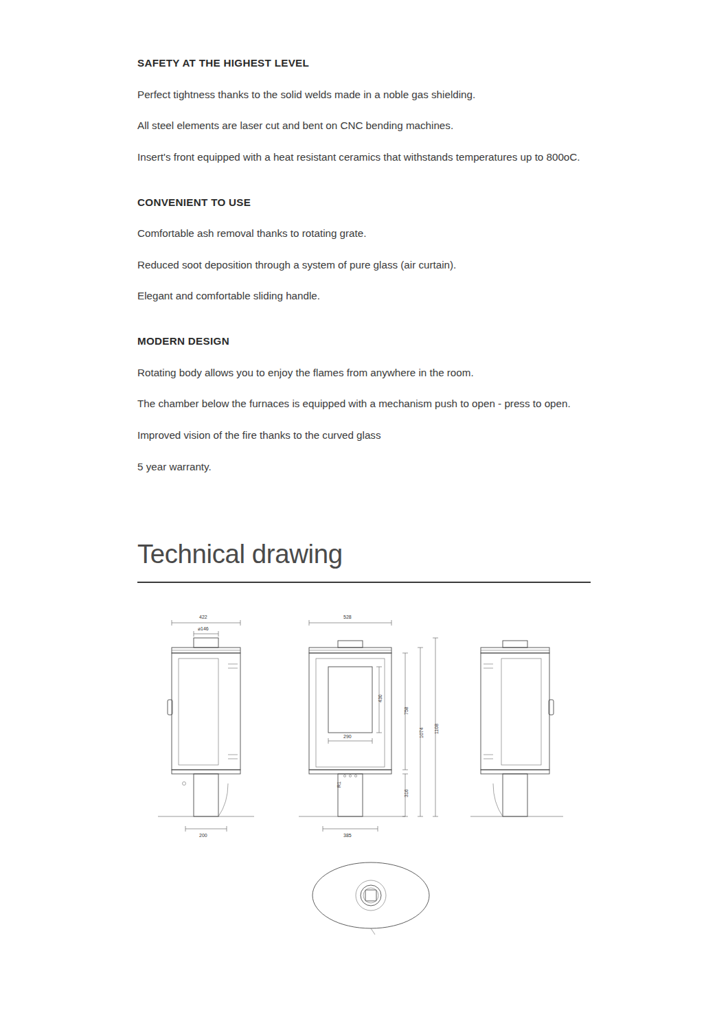Safety at the highest level
Perfect tightness thanks to the solid welds made in a noble gas shielding.
All steel elements are laser cut and bent on CNC bending machines.
Insert's front equipped with a heat resistant ceramics that withstands temperatures up to 800oC.
Convenient to use
Comfortable ash removal thanks to rotating grate.
Reduced soot deposition through a system of pure glass (air curtain).
Elegant and comfortable sliding handle.
Modern design
Rotating body allows you to enjoy the flames from anywhere in the room.
The chamber below the furnaces is equipped with a mechanism push to open - press to open.
Improved vision of the fire thanks to the curved glass
5 year warranty.
Technical drawing
422 ⌀146 200 528 290 430 R1 385 758 316 1074 1108